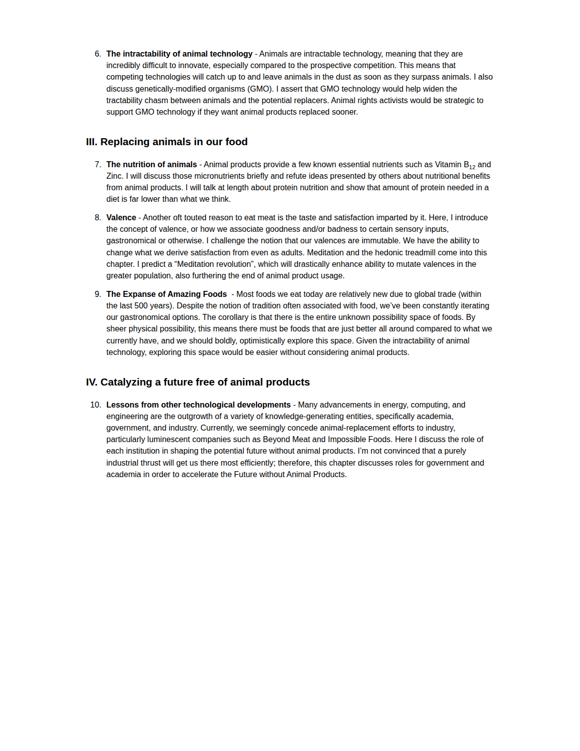The intractability of animal technology - Animals are intractable technology, meaning that they are incredibly difficult to innovate, especially compared to the prospective competition. This means that competing technologies will catch up to and leave animals in the dust as soon as they surpass animals. I also discuss genetically-modified organisms (GMO). I assert that GMO technology would help widen the tractability chasm between animals and the potential replacers. Animal rights activists would be strategic to support GMO technology if they want animal products replaced sooner.
III. Replacing animals in our food
The nutrition of animals - Animal products provide a few known essential nutrients such as Vitamin B12 and Zinc. I will discuss those micronutrients briefly and refute ideas presented by others about nutritional benefits from animal products. I will talk at length about protein nutrition and show that amount of protein needed in a diet is far lower than what we think.
Valence - Another oft touted reason to eat meat is the taste and satisfaction imparted by it. Here, I introduce the concept of valence, or how we associate goodness and/or badness to certain sensory inputs, gastronomical or otherwise. I challenge the notion that our valences are immutable. We have the ability to change what we derive satisfaction from even as adults. Meditation and the hedonic treadmill come into this chapter. I predict a “Meditation revolution”, which will drastically enhance ability to mutate valences in the greater population, also furthering the end of animal product usage.
The Expanse of Amazing Foods - Most foods we eat today are relatively new due to global trade (within the last 500 years). Despite the notion of tradition often associated with food, we’ve been constantly iterating our gastronomical options. The corollary is that there is the entire unknown possibility space of foods. By sheer physical possibility, this means there must be foods that are just better all around compared to what we currently have, and we should boldly, optimistically explore this space. Given the intractability of animal technology, exploring this space would be easier without considering animal products.
IV. Catalyzing a future free of animal products
Lessons from other technological developments - Many advancements in energy, computing, and engineering are the outgrowth of a variety of knowledge-generating entities, specifically academia, government, and industry. Currently, we seemingly concede animal-replacement efforts to industry, particularly luminescent companies such as Beyond Meat and Impossible Foods. Here I discuss the role of each institution in shaping the potential future without animal products. I’m not convinced that a purely industrial thrust will get us there most efficiently; therefore, this chapter discusses roles for government and academia in order to accelerate the Future without Animal Products.